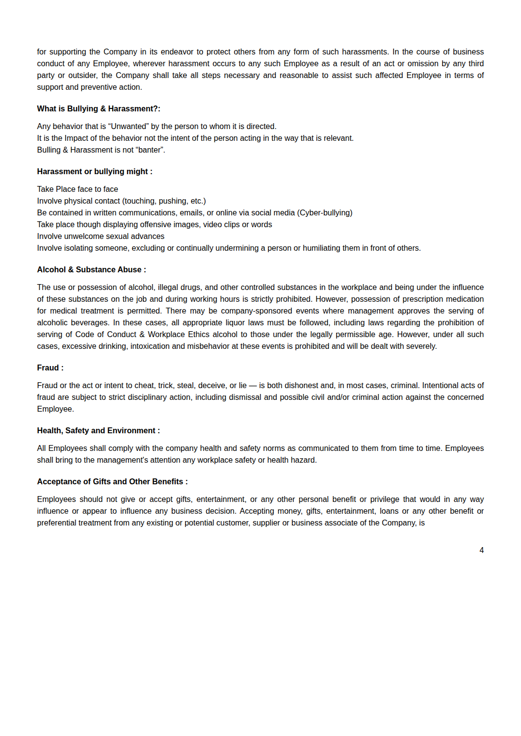for supporting the Company in its endeavor to protect others from any form of such harassments. In the course of business conduct of any Employee, wherever harassment occurs to any such Employee as a result of an act or omission by any third party or outsider, the Company shall take all steps necessary and reasonable to assist such affected Employee in terms of support and preventive action.
What is Bullying & Harassment?:
Any behavior that is “Unwanted” by the person to whom it is directed.
It is the Impact of the behavior not the intent of the person acting in the way that is relevant.
Bulling & Harassment is not “banter”.
Harassment or bullying might :
Take Place face to face
Involve physical contact (touching, pushing, etc.)
Be contained in written communications, emails, or online via social media (Cyber-bullying)
Take place though displaying offensive images, video clips or words
Involve unwelcome sexual advances
Involve isolating someone, excluding or continually undermining a person or humiliating them in front of others.
Alcohol & Substance Abuse :
The use or possession of alcohol, illegal drugs, and other controlled substances in the workplace and being under the influence of these substances on the job and during working hours is strictly prohibited. However, possession of prescription medication for medical treatment is permitted. There may be company-sponsored events where management approves the serving of alcoholic beverages. In these cases, all appropriate liquor laws must be followed, including laws regarding the prohibition of serving of Code of Conduct & Workplace Ethics alcohol to those under the legally permissible age. However, under all such cases, excessive drinking, intoxication and misbehavior at these events is prohibited and will be dealt with severely.
Fraud :
Fraud or the act or intent to cheat, trick, steal, deceive, or lie — is both dishonest and, in most cases, criminal. Intentional acts of fraud are subject to strict disciplinary action, including dismissal and possible civil and/or criminal action against the concerned Employee.
Health, Safety and Environment :
All Employees shall comply with the company health and safety norms as communicated to them from time to time. Employees shall bring to the management's attention any workplace safety or health hazard.
Acceptance of Gifts and Other Benefits :
Employees should not give or accept gifts, entertainment, or any other personal benefit or privilege that would in any way influence or appear to influence any business decision. Accepting money, gifts, entertainment, loans or any other benefit or preferential treatment from any existing or potential customer, supplier or business associate of the Company, is
4